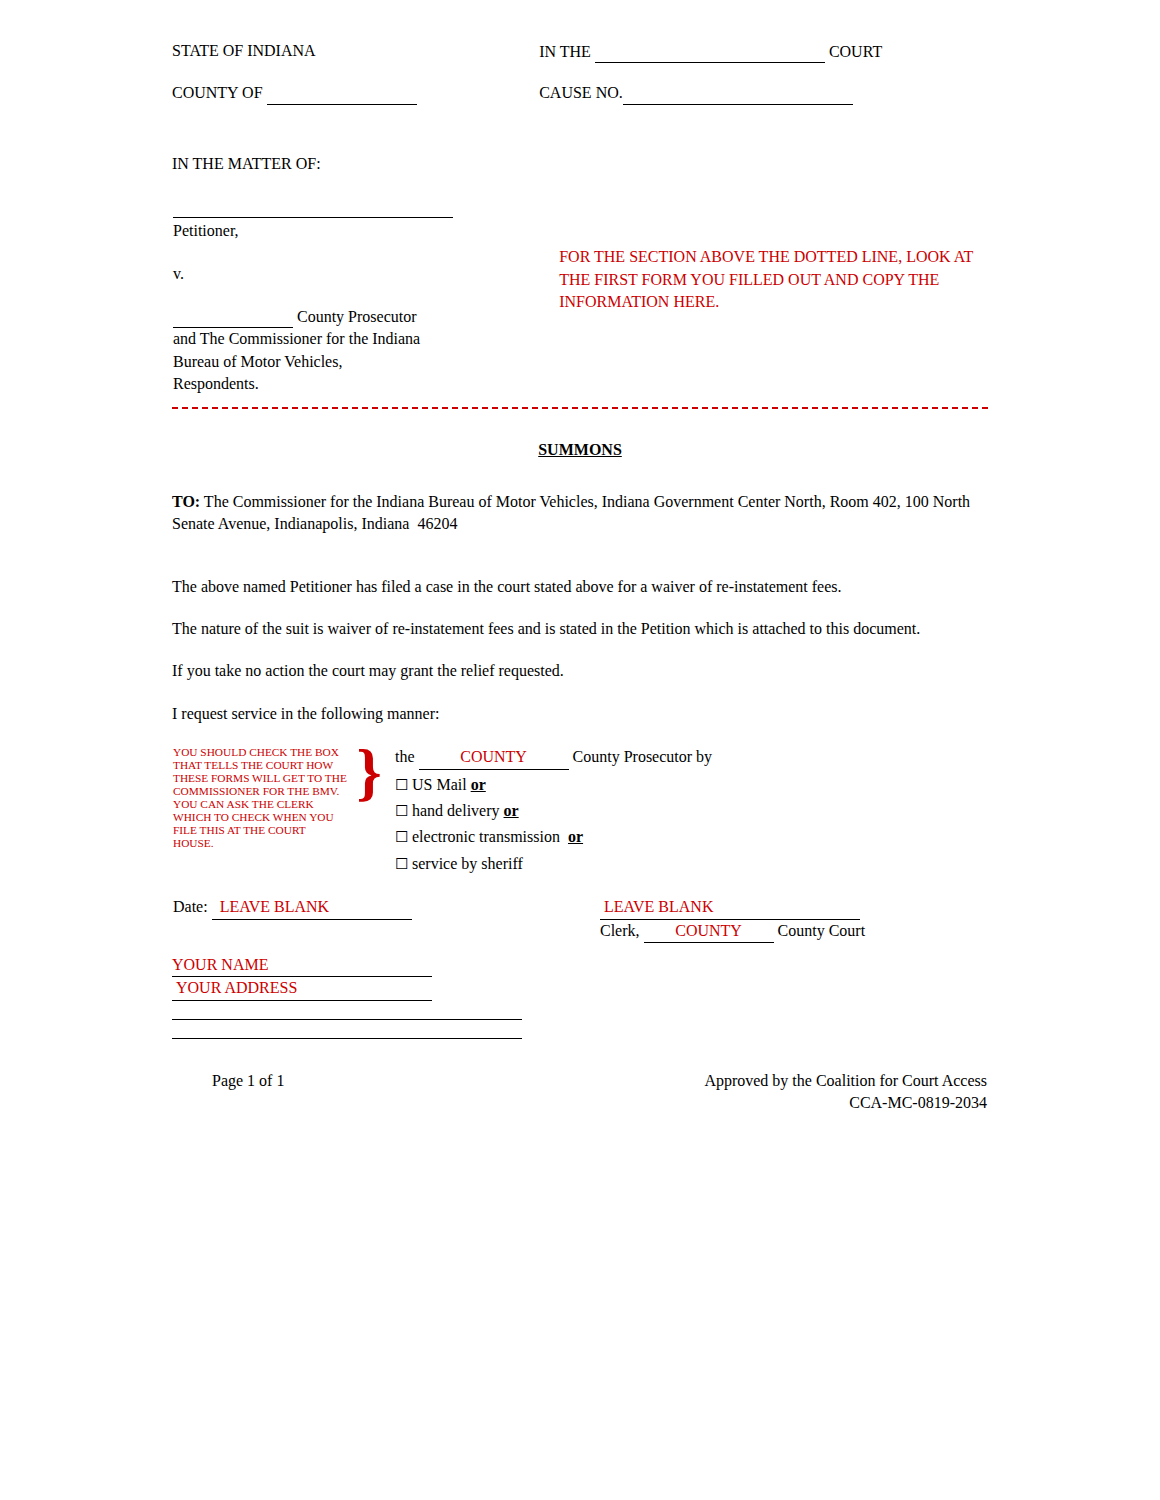| STATE OF INDIANA | IN THE COURT |
| COUNTY OF | CAUSE NO. |
IN THE MATTER OF:
| Petitioner, v. County Prosecutor and The Commissioner for the Indiana Bureau of Motor Vehicles, Respondents. | FOR THE SECTION ABOVE THE DOTTED LINE, LOOK AT THE FIRST FORM YOU FILLED OUT AND COPY THE INFORMATION HERE. |
SUMMONS
TO: The Commissioner for the Indiana Bureau of Motor Vehicles, Indiana Government Center North, Room 402, 100 North Senate Avenue, Indianapolis, Indiana 46204
The above named Petitioner has filed a case in the court stated above for a waiver of re-instatement fees.
The nature of the suit is waiver of re-instatement fees and is stated in the Petition which is attached to this document.
If you take no action the court may grant the relief requested.
I request service in the following manner:
| You should check the box that tells the court how these forms will get to the Commissioner for the BMV. You can ask the clerk which to check when you file this at the court house. | } | the COUNTY County Prosecutor by ☐ US Mail or ☐ hand delivery or ☐ electronic transmission or ☐ service by sheriff |
| Date: LEAVE BLANK | LEAVE BLANK Clerk, COUNTY County Court |
YOUR NAME
YOUR ADDRESS
| Page 1 of 1 | Approved by the Coalition for Court Access CCA-MC-0819-2034 |